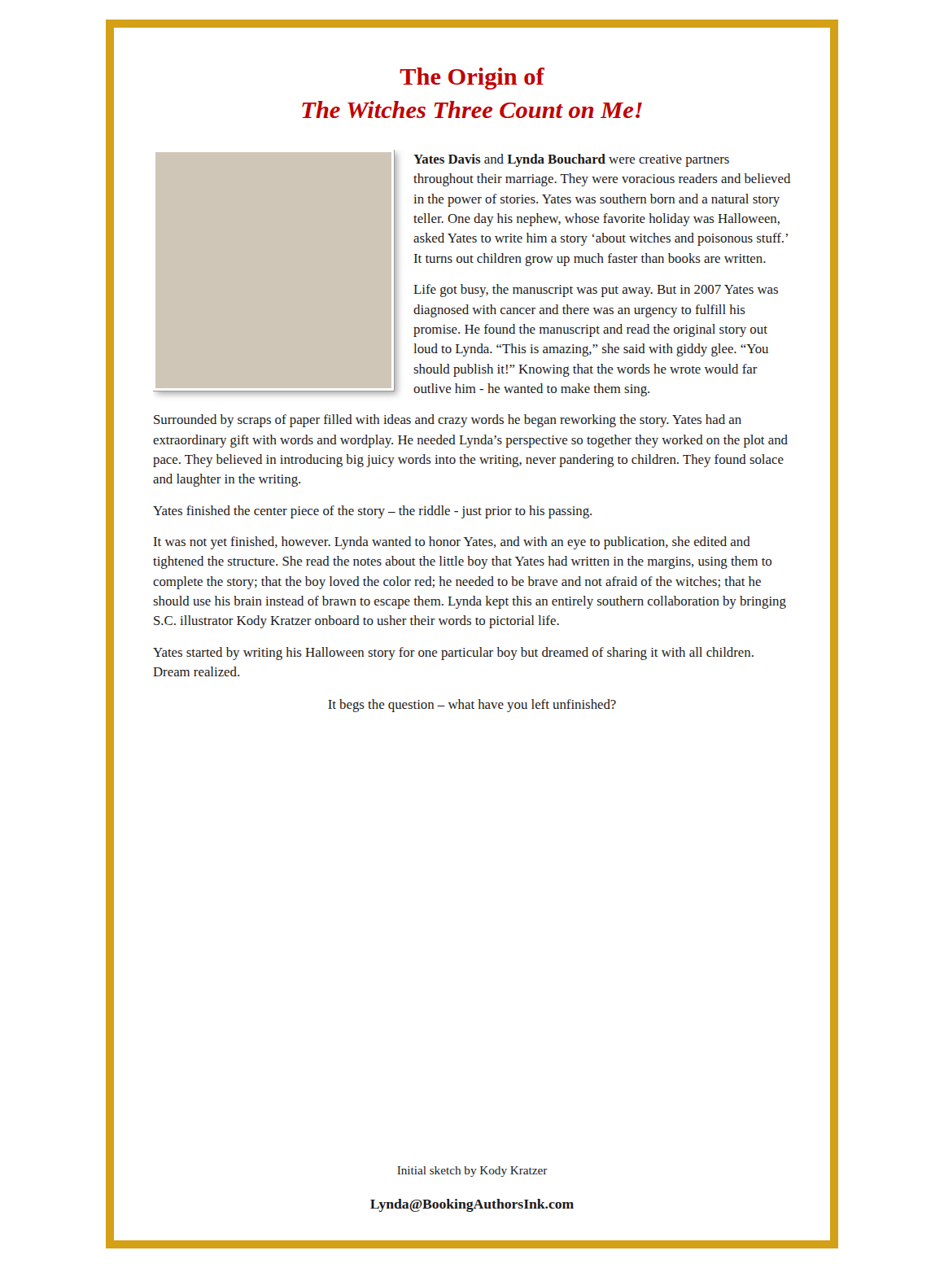The Origin of The Witches Three Count on Me!
Yates Davis and Lynda Bouchard were creative partners throughout their marriage. They were voracious readers and believed in the power of stories. Yates was southern born and a natural story teller. One day his nephew, whose favorite holiday was Halloween, asked Yates to write him a story ‘about witches and poisonous stuff.’ It turns out children grow up much faster than books are written.
Life got busy, the manuscript was put away. But in 2007 Yates was diagnosed with cancer and there was an urgency to fulfill his promise. He found the manuscript and read the original story out loud to Lynda. “This is amazing,” she said with giddy glee. “You should publish it!” Knowing that the words he wrote would far outlive him - he wanted to make them sing.
Surrounded by scraps of paper filled with ideas and crazy words he began reworking the story. Yates had an extraordinary gift with words and wordplay. He needed Lynda’s perspective so together they worked on the plot and pace. They believed in introducing big juicy words into the writing, never pandering to children. They found solace and laughter in the writing.
Yates finished the center piece of the story – the riddle - just prior to his passing.
It was not yet finished, however. Lynda wanted to honor Yates, and with an eye to publication, she edited and tightened the structure. She read the notes about the little boy that Yates had written in the margins, using them to complete the story; that the boy loved the color red; he needed to be brave and not afraid of the witches; that he should use his brain instead of brawn to escape them. Lynda kept this an entirely southern collaboration by bringing S.C. illustrator Kody Kratzer onboard to usher their words to pictorial life.
Yates started by writing his Halloween story for one particular boy but dreamed of sharing it with all children. Dream realized.
It begs the question – what have you left unfinished?
Initial sketch by Kody Kratzer
Lynda@BookingAuthorsInk.com